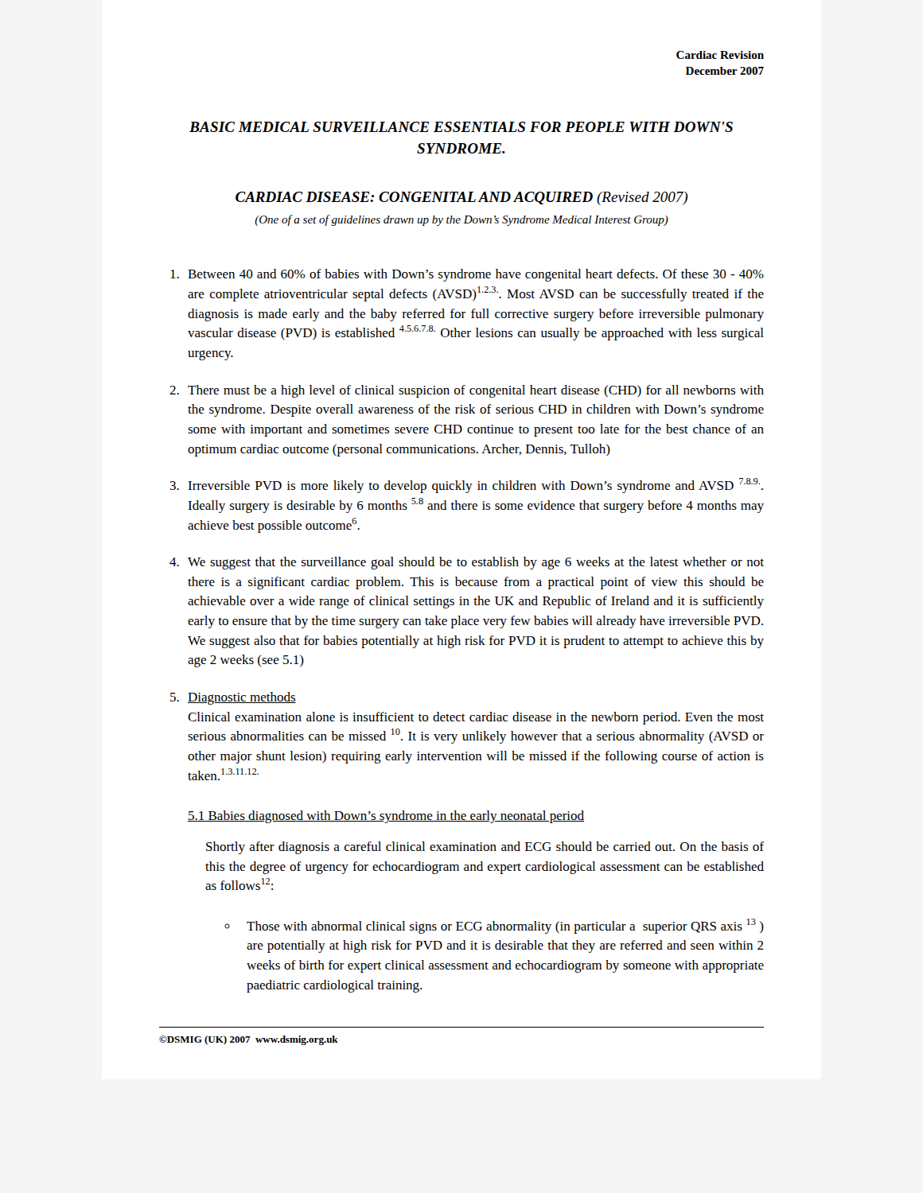Cardiac Revision
December 2007
BASIC MEDICAL SURVEILLANCE ESSENTIALS FOR PEOPLE WITH DOWN'S SYNDROME.
CARDIAC DISEASE: CONGENITAL AND ACQUIRED (Revised 2007)
(One of a set of guidelines drawn up by the Down’s Syndrome Medical Interest Group)
Between 40 and 60% of babies with Down’s syndrome have congenital heart defects. Of these 30 - 40% are complete atrioventricular septal defects (AVSD)1.2.3.. Most AVSD can be successfully treated if the diagnosis is made early and the baby referred for full corrective surgery before irreversible pulmonary vascular disease (PVD) is established 4.5.6.7.8. Other lesions can usually be approached with less surgical urgency.
There must be a high level of clinical suspicion of congenital heart disease (CHD) for all newborns with the syndrome. Despite overall awareness of the risk of serious CHD in children with Down’s syndrome some with important and sometimes severe CHD continue to present too late for the best chance of an optimum cardiac outcome (personal communications. Archer, Dennis, Tulloh)
Irreversible PVD is more likely to develop quickly in children with Down’s syndrome and AVSD 7.8.9.. Ideally surgery is desirable by 6 months 5.8 and there is some evidence that surgery before 4 months may achieve best possible outcome6.
We suggest that the surveillance goal should be to establish by age 6 weeks at the latest whether or not there is a significant cardiac problem. This is because from a practical point of view this should be achievable over a wide range of clinical settings in the UK and Republic of Ireland and it is sufficiently early to ensure that by the time surgery can take place very few babies will already have irreversible PVD. We suggest also that for babies potentially at high risk for PVD it is prudent to attempt to achieve this by age 2 weeks (see 5.1)
Diagnostic methods
Clinical examination alone is insufficient to detect cardiac disease in the newborn period. Even the most serious abnormalities can be missed 10. It is very unlikely however that a serious abnormality (AVSD or other major shunt lesion) requiring early intervention will be missed if the following course of action is taken.1.3.11.12.
5.1 Babies diagnosed with Down’s syndrome in the early neonatal period
Shortly after diagnosis a careful clinical examination and ECG should be carried out. On the basis of this the degree of urgency for echocardiogram and expert cardiological assessment can be established as follows12:
Those with abnormal clinical signs or ECG abnormality (in particular a superior QRS axis 13 ) are potentially at high risk for PVD and it is desirable that they are referred and seen within 2 weeks of birth for expert clinical assessment and echocardiogram by someone with appropriate paediatric cardiological training.
©DSMIG (UK) 2007 www.dsmig.org.uk